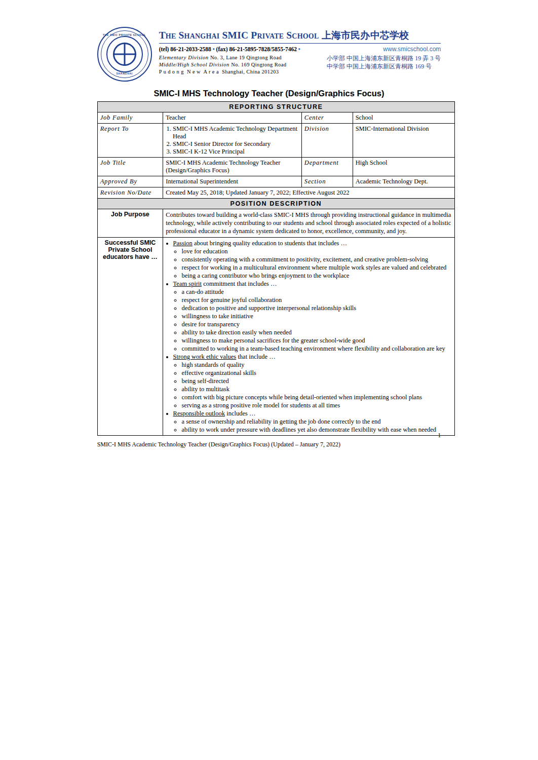THE SMIC PRIVATE SCHOOL
SHANGHAI
The Shanghai SMIC Private School 上海市民办中芯学校
(tel) 86-21-2033-2588 • (fax) 86-21-5895-7828/5855-7462 •
www.smicschool.com
Elementary Division No. 3, Lane 19 Qingtong Road
Middle/High School Division No. 169 Qingtong Road
P u d o n g N e w A r e a Shanghai, China 201203
小学部 中国上海浦东新区青桐路 19 弄 3 号
中学部 中国上海浦东新区青桐路 169 号
邮编
SMIC-I MHS Technology Teacher (Design/Graphics Focus)
| REPORTING STRUCTURE |
| Job Family | Teacher | Center | School |
| Report To | SMIC-I MHS Academic Technology Department Head SMIC-I Senior Director for Secondary SMIC-I K-12 Vice Principal | Division | SMIC-International Division |
| Job Title | SMIC-I MHS Academic Technology Teacher (Design/Graphics Focus) | Department | High School |
| Approved By | International Superintendent | Section | Academic Technology Dept. |
| Revision No/Date | Created May 25, 2018; Updated January 7, 2022; Effective August 2022 |
| POSITION DESCRIPTION |
| Job Purpose | Contributes toward building a world-class SMIC-I MHS through providing instructional guidance in multimedia technology, while actively contributing to our students and school through associated roles expected of a holistic professional educator in a dynamic system dedicated to honor, excellence, community, and joy. |
| Successful SMIC Private School educators have … | Passion about bringing quality education to students that includes … love for education consistently operating with a commitment to positivity, excitement, and creative problem-solving respect for working in a multicultural environment where multiple work styles are valued and celebrated being a caring contributor who brings enjoyment to the workplace Team spirit commitment that includes … a can-do attitude respect for genuine joyful collaboration dedication to positive and supportive interpersonal relationship skills willingness to take initiative desire for transparency ability to take direction easily when needed willingness to make personal sacrifices for the greater school-wide good committed to working in a team-based teaching environment where flexibility and collaboration are key Strong work ethic values that include … high standards of quality effective organizational skills being self-directed ability to multitask comfort with big picture concepts while being detail-oriented when implementing school plans serving as a strong positive role model for students at all times Responsible outlook includes … a sense of ownership and reliability in getting the job done correctly to the end ability to work under pressure with deadlines yet also demonstrate flexibility with ease when needed |
1
SMIC-I MHS Academic Technology Teacher (Design/Graphics Focus) (Updated – January 7, 2022)